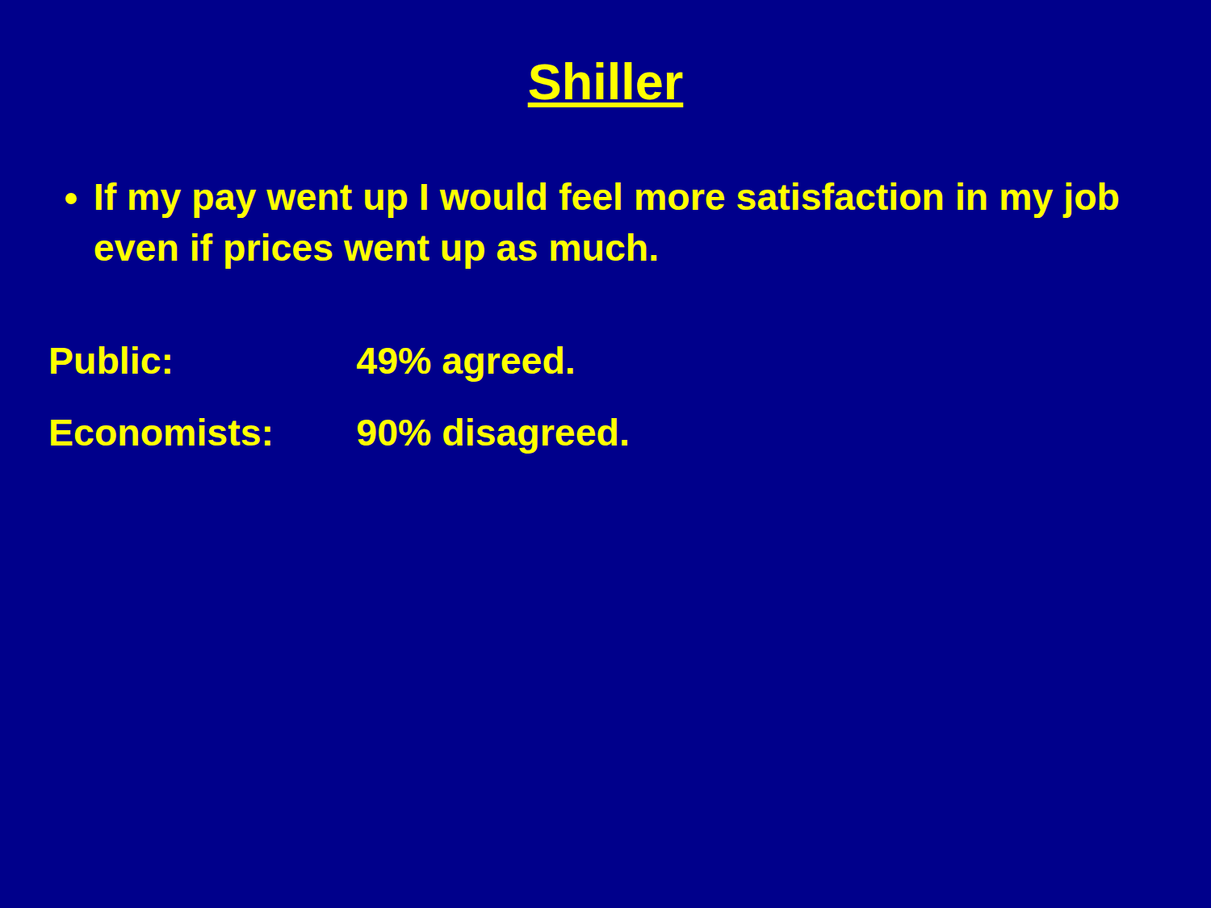Shiller
If my pay went up I would feel more satisfaction in my job even if prices went up as much.
| Public: | 49% agreed. |
| Economists: | 90% disagreed. |